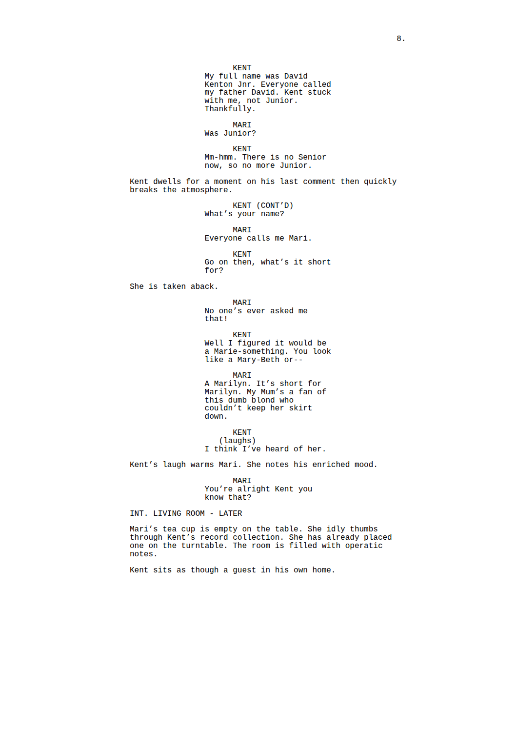8.
KENT
My full name was David Kenton Jnr. Everyone called my father David. Kent stuck with me, not Junior. Thankfully.
MARI
Was Junior?
KENT
Mm-hmm. There is no Senior now, so no more Junior.
Kent dwells for a moment on his last comment then quickly breaks the atmosphere.
KENT (CONT’D)
What’s your name?
MARI
Everyone calls me Mari.
KENT
Go on then, what’s it short for?
She is taken aback.
MARI
No one’s ever asked me that!
KENT
Well I figured it would be a Marie-something. You look like a Mary-Beth or--
MARI
A Marilyn. It’s short for Marilyn. My Mum’s a fan of this dumb blond who couldn’t keep her skirt down.
KENT
(laughs)
I think I’ve heard of her.
Kent’s laugh warms Mari. She notes his enriched mood.
MARI
You’re alright Kent you know that?
INT. LIVING ROOM - LATER
Mari’s tea cup is empty on the table. She idly thumbs through Kent’s record collection. She has already placed one on the turntable. The room is filled with operatic notes.
Kent sits as though a guest in his own home.